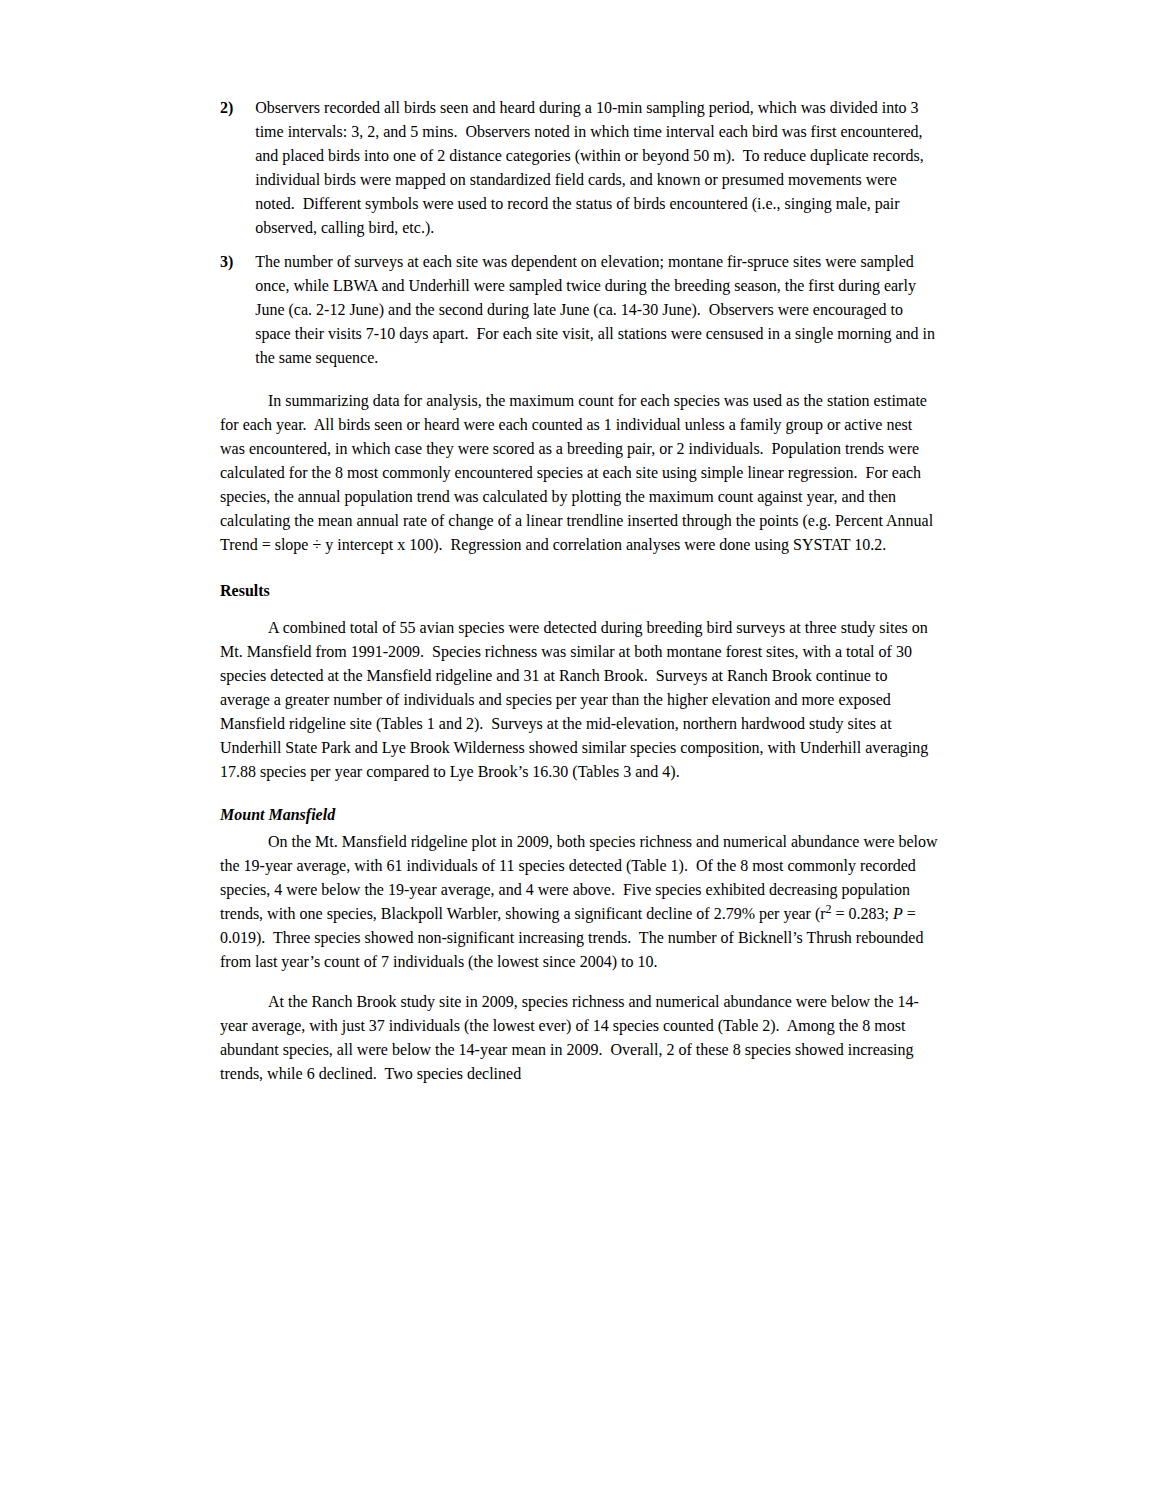2) Observers recorded all birds seen and heard during a 10-min sampling period, which was divided into 3 time intervals: 3, 2, and 5 mins. Observers noted in which time interval each bird was first encountered, and placed birds into one of 2 distance categories (within or beyond 50 m). To reduce duplicate records, individual birds were mapped on standardized field cards, and known or presumed movements were noted. Different symbols were used to record the status of birds encountered (i.e., singing male, pair observed, calling bird, etc.).
3) The number of surveys at each site was dependent on elevation; montane fir-spruce sites were sampled once, while LBWA and Underhill were sampled twice during the breeding season, the first during early June (ca. 2-12 June) and the second during late June (ca. 14-30 June). Observers were encouraged to space their visits 7-10 days apart. For each site visit, all stations were censused in a single morning and in the same sequence.
In summarizing data for analysis, the maximum count for each species was used as the station estimate for each year. All birds seen or heard were each counted as 1 individual unless a family group or active nest was encountered, in which case they were scored as a breeding pair, or 2 individuals. Population trends were calculated for the 8 most commonly encountered species at each site using simple linear regression. For each species, the annual population trend was calculated by plotting the maximum count against year, and then calculating the mean annual rate of change of a linear trendline inserted through the points (e.g. Percent Annual Trend = slope ÷ y intercept x 100). Regression and correlation analyses were done using SYSTAT 10.2.
Results
A combined total of 55 avian species were detected during breeding bird surveys at three study sites on Mt. Mansfield from 1991-2009. Species richness was similar at both montane forest sites, with a total of 30 species detected at the Mansfield ridgeline and 31 at Ranch Brook. Surveys at Ranch Brook continue to average a greater number of individuals and species per year than the higher elevation and more exposed Mansfield ridgeline site (Tables 1 and 2). Surveys at the mid-elevation, northern hardwood study sites at Underhill State Park and Lye Brook Wilderness showed similar species composition, with Underhill averaging 17.88 species per year compared to Lye Brook’s 16.30 (Tables 3 and 4).
Mount Mansfield
On the Mt. Mansfield ridgeline plot in 2009, both species richness and numerical abundance were below the 19-year average, with 61 individuals of 11 species detected (Table 1). Of the 8 most commonly recorded species, 4 were below the 19-year average, and 4 were above. Five species exhibited decreasing population trends, with one species, Blackpoll Warbler, showing a significant decline of 2.79% per year (r2 = 0.283; P = 0.019). Three species showed non-significant increasing trends. The number of Bicknell’s Thrush rebounded from last year’s count of 7 individuals (the lowest since 2004) to 10.
At the Ranch Brook study site in 2009, species richness and numerical abundance were below the 14-year average, with just 37 individuals (the lowest ever) of 14 species counted (Table 2). Among the 8 most abundant species, all were below the 14-year mean in 2009. Overall, 2 of these 8 species showed increasing trends, while 6 declined. Two species declined